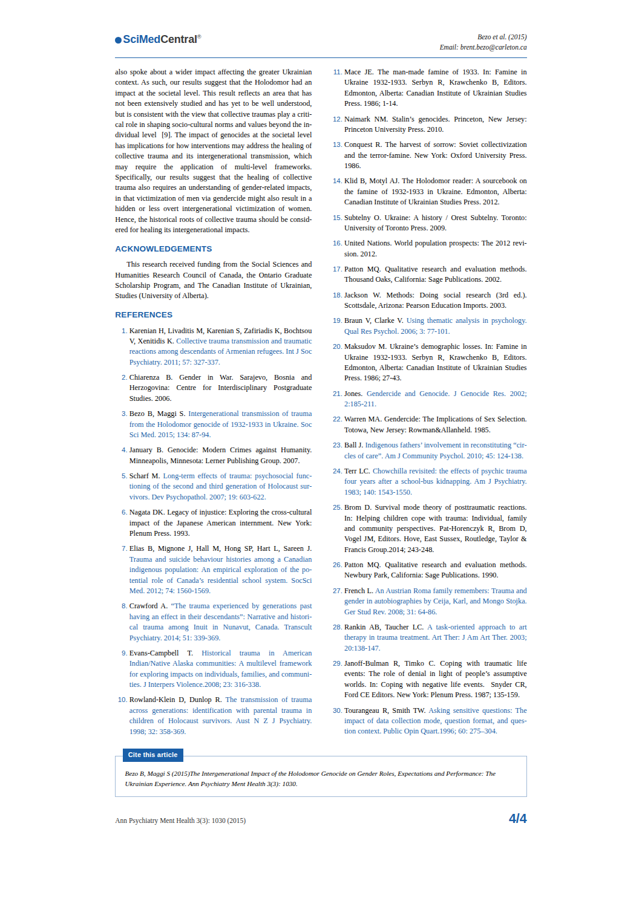Sci Med Central®
Bezo et al. (2015)
Email: brent.bezo@carleton.ca
also spoke about a wider impact affecting the greater Ukrainian context. As such, our results suggest that the Holodomor had an impact at the societal level. This result reflects an area that has not been extensively studied and has yet to be well understood, but is consistent with the view that collective traumas play a critical role in shaping socio-cultural norms and values beyond the individual level [9]. The impact of genocides at the societal level has implications for how interventions may address the healing of collective trauma and its intergenerational transmission, which may require the application of multi-level frameworks. Specifically, our results suggest that the healing of collective trauma also requires an understanding of gender-related impacts, in that victimization of men via gendercide might also result in a hidden or less overt intergenerational victimization of women. Hence, the historical roots of collective trauma should be considered for healing its intergenerational impacts.
ACKNOWLEDGEMENTS
This research received funding from the Social Sciences and Humanities Research Council of Canada, the Ontario Graduate Scholarship Program, and The Canadian Institute of Ukrainian, Studies (University of Alberta).
REFERENCES
Karenian H, Livaditis M, Karenian S, Zafiriadis K, Bochtsou V, Xenitidis K. Collective trauma transmission and traumatic reactions among descendants of Armenian refugees. Int J Soc Psychiatry. 2011; 57: 327-337.
Chiarenza B. Gender in War. Sarajevo, Bosnia and Herzogovina: Centre for Interdisciplinary Postgraduate Studies. 2006.
Bezo B, Maggi S. Intergenerational transmission of trauma from the Holodomor genocide of 1932-1933 in Ukraine. Soc Sci Med. 2015; 134: 87-94.
January B. Genocide: Modern Crimes against Humanity. Minneapolis, Minnesota: Lerner Publishing Group. 2007.
Scharf M. Long-term effects of trauma: psychosocial functioning of the second and third generation of Holocaust survivors. Dev Psychopathol. 2007; 19: 603-622.
Nagata DK. Legacy of injustice: Exploring the cross-cultural impact of the Japanese American internment. New York: Plenum Press. 1993.
Elias B, Mignone J, Hall M, Hong SP, Hart L, Sareen J. Trauma and suicide behaviour histories among a Canadian indigenous population: An empirical exploration of the potential role of Canada’s residential school system. SocSci Med. 2012; 74: 1560-1569.
Crawford A. “The trauma experienced by generations past having an effect in their descendants”: Narrative and historical trauma among Inuit in Nunavut, Canada. Transcult Psychiatry. 2014; 51: 339-369.
Evans-Campbell T. Historical trauma in American Indian/Native Alaska communities: A multilevel framework for exploring impacts on individuals, families, and communities. J Interpers Violence.2008; 23: 316-338.
Rowland-Klein D, Dunlop R. The transmission of trauma across generations: identification with parental trauma in children of Holocaust survivors. Aust N Z J Psychiatry. 1998; 32: 358-369.
Mace JE. The man-made famine of 1933. In: Famine in Ukraine 1932-1933. Serbyn R, Krawchenko B, Editors. Edmonton, Alberta: Canadian Institute of Ukrainian Studies Press. 1986; 1-14.
Naimark NM. Stalin’s genocides. Princeton, New Jersey: Princeton University Press. 2010.
Conquest R. The harvest of sorrow: Soviet collectivization and the terror-famine. New York: Oxford University Press. 1986.
Klid B, Motyl AJ. The Holodomor reader: A sourcebook on the famine of 1932-1933 in Ukraine. Edmonton, Alberta: Canadian Institute of Ukrainian Studies Press. 2012.
Subtelny O. Ukraine: A history / Orest Subtelny. Toronto: University of Toronto Press. 2009.
United Nations. World population prospects: The 2012 revision. 2012.
Patton MQ. Qualitative research and evaluation methods. Thousand Oaks, California: Sage Publications. 2002.
Jackson W. Methods: Doing social research (3rd ed.). Scottsdale, Arizona: Pearson Education Imports. 2003.
Braun V, Clarke V. Using thematic analysis in psychology. Qual Res Psychol. 2006; 3: 77-101.
Maksudov M. Ukraine’s demographic losses. In: Famine in Ukraine 1932-1933. Serbyn R, Krawchenko B, Editors. Edmonton, Alberta: Canadian Institute of Ukrainian Studies Press. 1986; 27-43.
Jones. Gendercide and Genocide. J Genocide Res. 2002; 2:185-211.
Warren MA. Gendercide: The Implications of Sex Selection. Totowa, New Jersey: Rowman&Allanheld. 1985.
Ball J. Indigenous fathers’ involvement in reconstituting “circles of care”. Am J Community Psychol. 2010; 45: 124-138.
Terr LC. Chowchilla revisited: the effects of psychic trauma four years after a school-bus kidnapping. Am J Psychiatry. 1983; 140: 1543-1550.
Brom D. Survival mode theory of posttraumatic reactions. In: Helping children cope with trauma: Individual, family and community perspectives. Pat-Horenczyk R, Brom D, Vogel JM, Editors. Hove, East Sussex, Routledge, Taylor & Francis Group.2014; 243-248.
Patton MQ. Qualitative research and evaluation methods. Newbury Park, California: Sage Publications. 1990.
French L. An Austrian Roma family remembers: Trauma and gender in autobiographies by Ceija, Karl, and Mongo Stojka. Ger Stud Rev. 2008; 31: 64-86.
Rankin AB, Taucher LC. A task-oriented approach to art therapy in trauma treatment. Art Ther: J Am Art Ther. 2003; 20:138-147.
Janoff-Bulman R, Timko C. Coping with traumatic life events: The role of denial in light of people’s assumptive worlds. In: Coping with negative life events. Snyder CR, Ford CE Editors. New York: Plenum Press. 1987; 135-159.
Tourangeau R, Smith TW. Asking sensitive questions: The impact of data collection mode, question format, and question context. Public Opin Quart.1996; 60: 275–304.
Cite this article
Bezo B, Maggi S (2015)The Intergenerational Impact of the Holodomor Genocide on Gender Roles, Expectations and Performance: The Ukrainian Experience. Ann Psychiatry Ment Health 3(3): 1030.
Ann Psychiatry Ment Health 3(3): 1030 (2015)
4/4